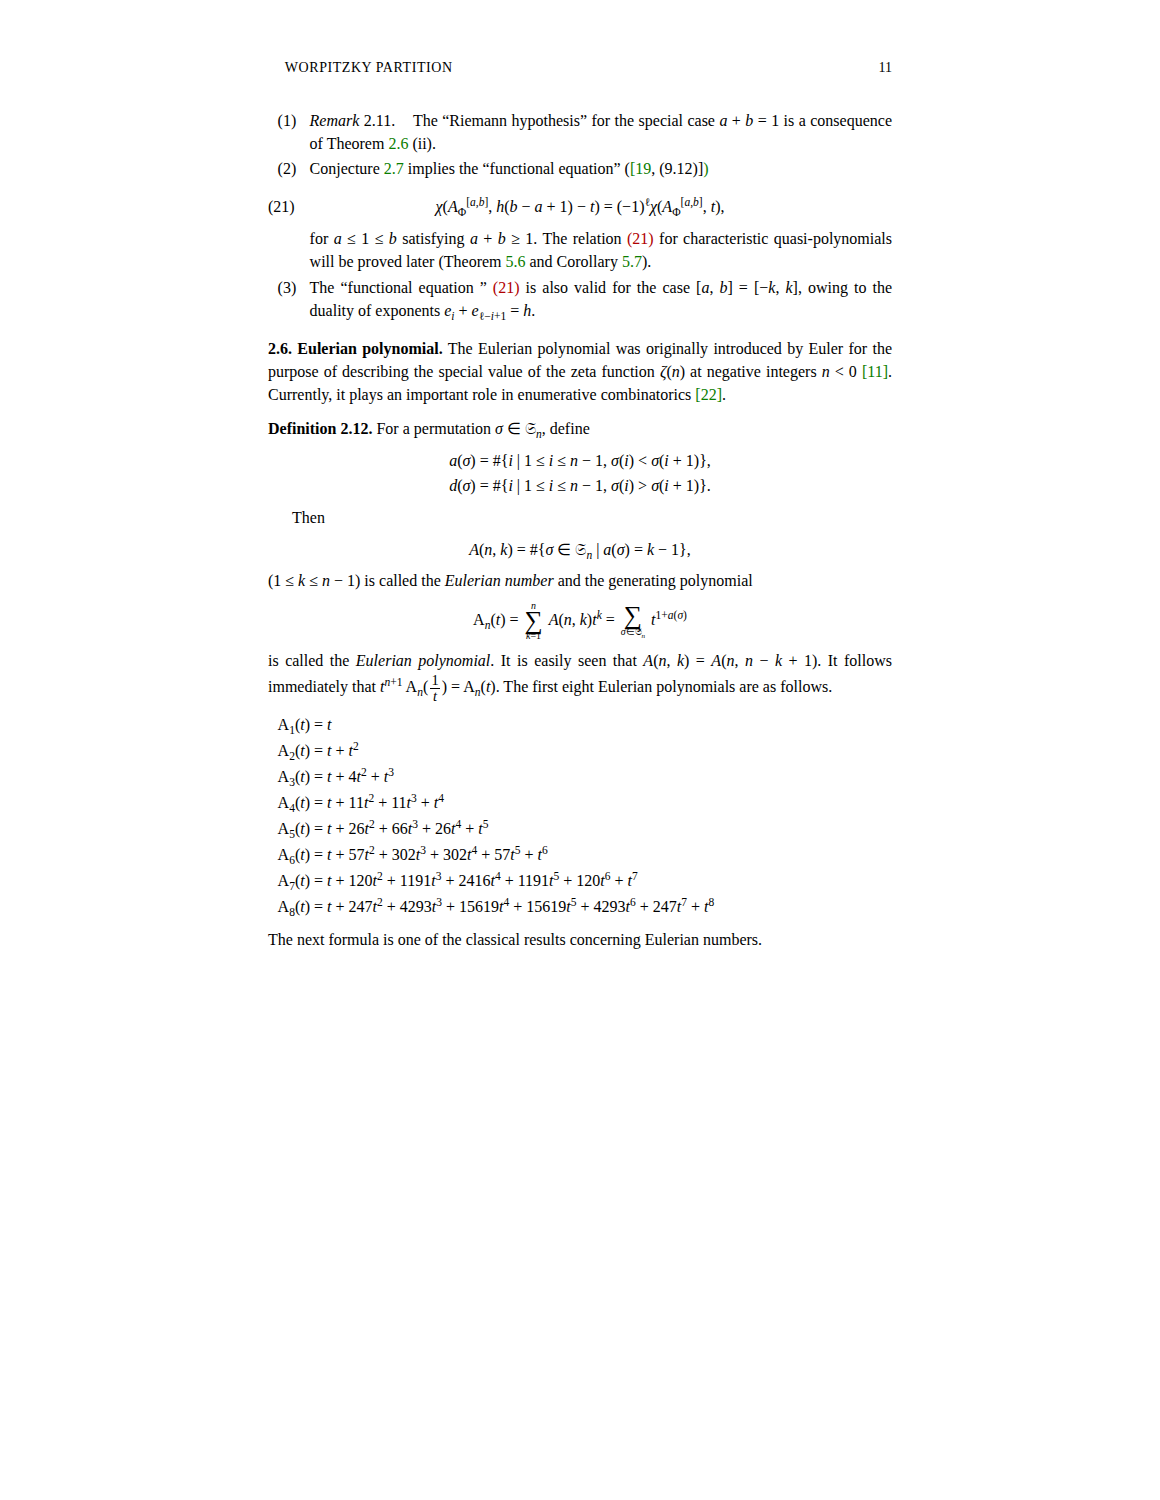WORPITZKY PARTITION 11
(1) Remark 2.11. The “Riemann hypothesis” for the special case a + b = 1 is a consequence of Theorem 2.6 (ii).
(2) Conjecture 2.7 implies the “functional equation” ([19, (9.12)])
(21) χ(AΦ[a,b], h(b − a + 1) − t) = (−1)ℓχ(AΦ[a,b], t),
(2) for a ≤ 1 ≤ b satisfying a + b ≥ 1. The relation (21) for characteristic quasi-polynomials will be proved later (Theorem 5.6 and Corollary 5.7).
(3) The “functional equation ” (21) is also valid for the case [a, b] = [−k, k], owing to the duality of exponents ei + eℓ−i+1 = h.
2.6. Eulerian polynomial. The Eulerian polynomial was originally introduced by Euler for the purpose of describing the special value of the zeta function ζ(n) at negative integers n < 0 [11]. Currently, it plays an important role in enumerative combinatorics [22].
Definition 2.12. For a permutation σ ∈ 𝔖n, define
a(σ) = #{i | 1 ≤ i ≤ n − 1, σ(i) < σ(i + 1)},
d(σ) = #{i | 1 ≤ i ≤ n − 1, σ(i) > σ(i + 1)}.
Then
A(n, k) = #{σ ∈ 𝔖n | a(σ) = k − 1},
(1 ≤ k ≤ n − 1) is called the Eulerian number and the generating polynomial
An(t) = n ∑ k=1 A(n, k)tk = ∑ σ∈𝔖n t1+a(σ)
is called the Eulerian polynomial. It is easily seen that A(n, k) = A(n, n − k + 1). It follows immediately that tn+1 An(1 t) = An(t). The first eight Eulerian polynomials are as follows.
A1(t) = t
A2(t) = t + t2
A3(t) = t + 4t2 + t3
A4(t) = t + 11t2 + 11t3 + t4
A5(t) = t + 26t2 + 66t3 + 26t4 + t5
A6(t) = t + 57t2 + 302t3 + 302t4 + 57t5 + t6
A7(t) = t + 120t2 + 1191t3 + 2416t4 + 1191t5 + 120t6 + t7
A8(t) = t + 247t2 + 4293t3 + 15619t4 + 15619t5 + 4293t6 + 247t7 + t8
The next formula is one of the classical results concerning Eulerian numbers.